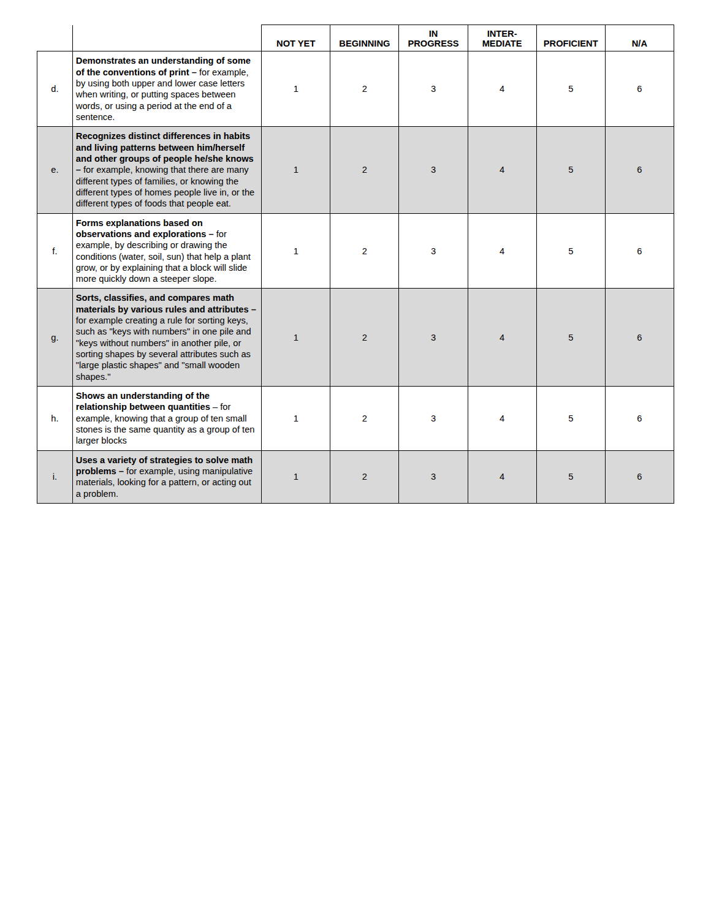| | | NOT YET | BEGINNING | IN PROGRESS | INTER- MEDIATE | PROFICIENT | N/A |
| --- | --- | --- | --- | --- | --- | --- | --- |
| d. | Demonstrates an understanding of some of the conventions of print – for example, by using both upper and lower case letters when writing, or putting spaces between words, or using a period at the end of a sentence. | 1 | 2 | 3 | 4 | 5 | 6 |
| e. | Recognizes distinct differences in habits and living patterns between him/herself and other groups of people he/she knows – for example, knowing that there are many different types of families, or knowing the different types of homes people live in, or the different types of foods that people eat. | 1 | 2 | 3 | 4 | 5 | 6 |
| f. | Forms explanations based on observations and explorations – for example, by describing or drawing the conditions (water, soil, sun) that help a plant grow, or by explaining that a block will slide more quickly down a steeper slope. | 1 | 2 | 3 | 4 | 5 | 6 |
| g. | Sorts, classifies, and compares math materials by various rules and attributes – for example creating a rule for sorting keys, such as "keys with numbers" in one pile and "keys without numbers" in another pile, or sorting shapes by several attributes such as "large plastic shapes" and "small wooden shapes." | 1 | 2 | 3 | 4 | 5 | 6 |
| h. | Shows an understanding of the relationship between quantities – for example, knowing that a group of ten small stones is the same quantity as a group of ten larger blocks | 1 | 2 | 3 | 4 | 5 | 6 |
| i. | Uses a variety of strategies to solve math problems – for example, using manipulative materials, looking for a pattern, or acting out a problem. | 1 | 2 | 3 | 4 | 5 | 6 |